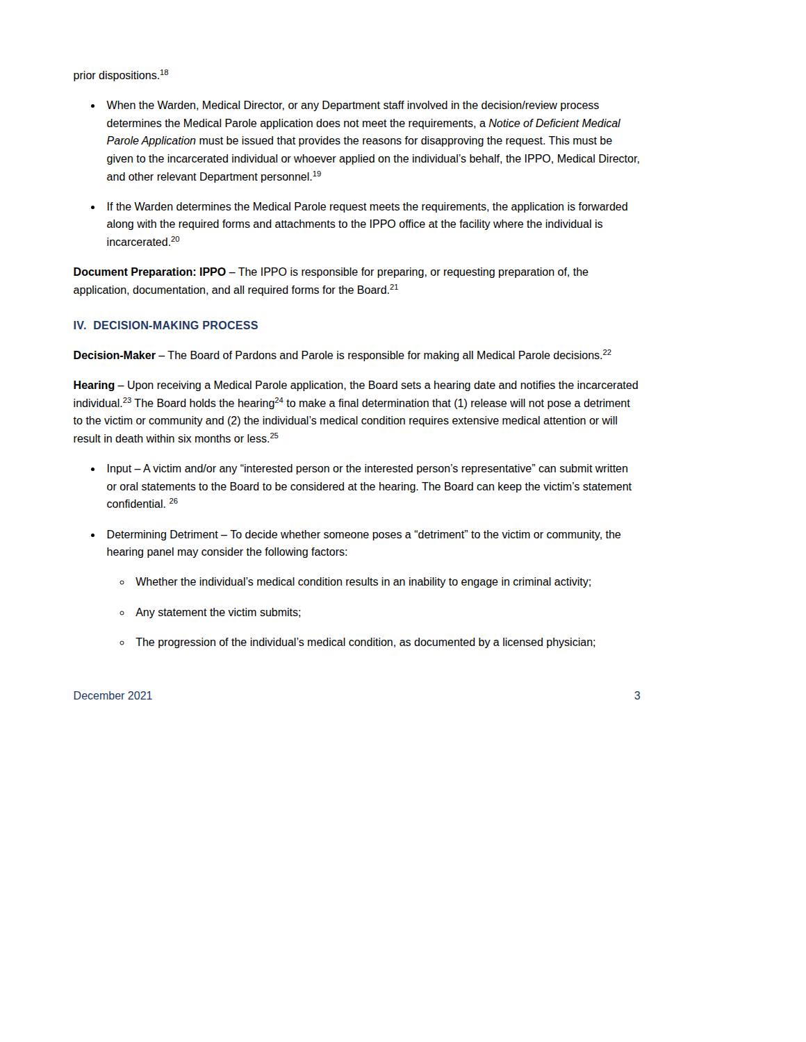prior dispositions.18
When the Warden, Medical Director, or any Department staff involved in the decision/review process determines the Medical Parole application does not meet the requirements, a Notice of Deficient Medical Parole Application must be issued that provides the reasons for disapproving the request. This must be given to the incarcerated individual or whoever applied on the individual’s behalf, the IPPO, Medical Director, and other relevant Department personnel.19
If the Warden determines the Medical Parole request meets the requirements, the application is forwarded along with the required forms and attachments to the IPPO office at the facility where the individual is incarcerated.20
Document Preparation: IPPO – The IPPO is responsible for preparing, or requesting preparation of, the application, documentation, and all required forms for the Board.21
IV. DECISION-MAKING PROCESS
Decision-Maker – The Board of Pardons and Parole is responsible for making all Medical Parole decisions.22
Hearing – Upon receiving a Medical Parole application, the Board sets a hearing date and notifies the incarcerated individual.23 The Board holds the hearing24 to make a final determination that (1) release will not pose a detriment to the victim or community and (2) the individual’s medical condition requires extensive medical attention or will result in death within six months or less.25
Input – A victim and/or any “interested person or the interested person’s representative” can submit written or oral statements to the Board to be considered at the hearing. The Board can keep the victim’s statement confidential. 26
Determining Detriment – To decide whether someone poses a “detriment” to the victim or community, the hearing panel may consider the following factors:
Whether the individual’s medical condition results in an inability to engage in criminal activity;
Any statement the victim submits;
The progression of the individual’s medical condition, as documented by a licensed physician;
December 2021 3